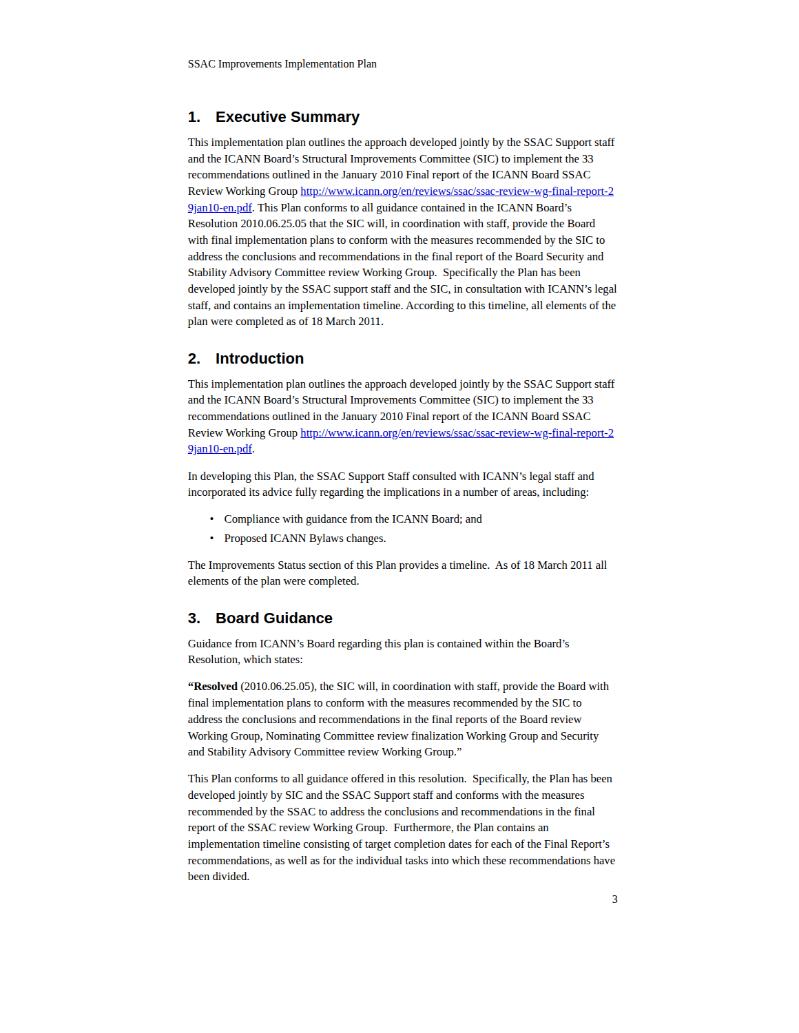SSAC Improvements Implementation Plan
1. Executive Summary
This implementation plan outlines the approach developed jointly by the SSAC Support staff and the ICANN Board’s Structural Improvements Committee (SIC) to implement the 33 recommendations outlined in the January 2010 Final report of the ICANN Board SSAC Review Working Group http://www.icann.org/en/reviews/ssac/ssac-review-wg-final-report-29jan10-en.pdf. This Plan conforms to all guidance contained in the ICANN Board’s Resolution 2010.06.25.05 that the SIC will, in coordination with staff, provide the Board with final implementation plans to conform with the measures recommended by the SIC to address the conclusions and recommendations in the final report of the Board Security and Stability Advisory Committee review Working Group. Specifically the Plan has been developed jointly by the SSAC support staff and the SIC, in consultation with ICANN’s legal staff, and contains an implementation timeline. According to this timeline, all elements of the plan were completed as of 18 March 2011.
2. Introduction
This implementation plan outlines the approach developed jointly by the SSAC Support staff and the ICANN Board’s Structural Improvements Committee (SIC) to implement the 33 recommendations outlined in the January 2010 Final report of the ICANN Board SSAC Review Working Group http://www.icann.org/en/reviews/ssac/ssac-review-wg-final-report-29jan10-en.pdf.
In developing this Plan, the SSAC Support Staff consulted with ICANN’s legal staff and incorporated its advice fully regarding the implications in a number of areas, including:
Compliance with guidance from the ICANN Board; and
Proposed ICANN Bylaws changes.
The Improvements Status section of this Plan provides a timeline. As of 18 March 2011 all elements of the plan were completed.
3. Board Guidance
Guidance from ICANN’s Board regarding this plan is contained within the Board’s Resolution, which states:
“Resolved (2010.06.25.05), the SIC will, in coordination with staff, provide the Board with final implementation plans to conform with the measures recommended by the SIC to address the conclusions and recommendations in the final reports of the Board review Working Group, Nominating Committee review finalization Working Group and Security and Stability Advisory Committee review Working Group.”
This Plan conforms to all guidance offered in this resolution. Specifically, the Plan has been developed jointly by SIC and the SSAC Support staff and conforms with the measures recommended by the SSAC to address the conclusions and recommendations in the final report of the SSAC review Working Group. Furthermore, the Plan contains an implementation timeline consisting of target completion dates for each of the Final Report’s recommendations, as well as for the individual tasks into which these recommendations have been divided.
3